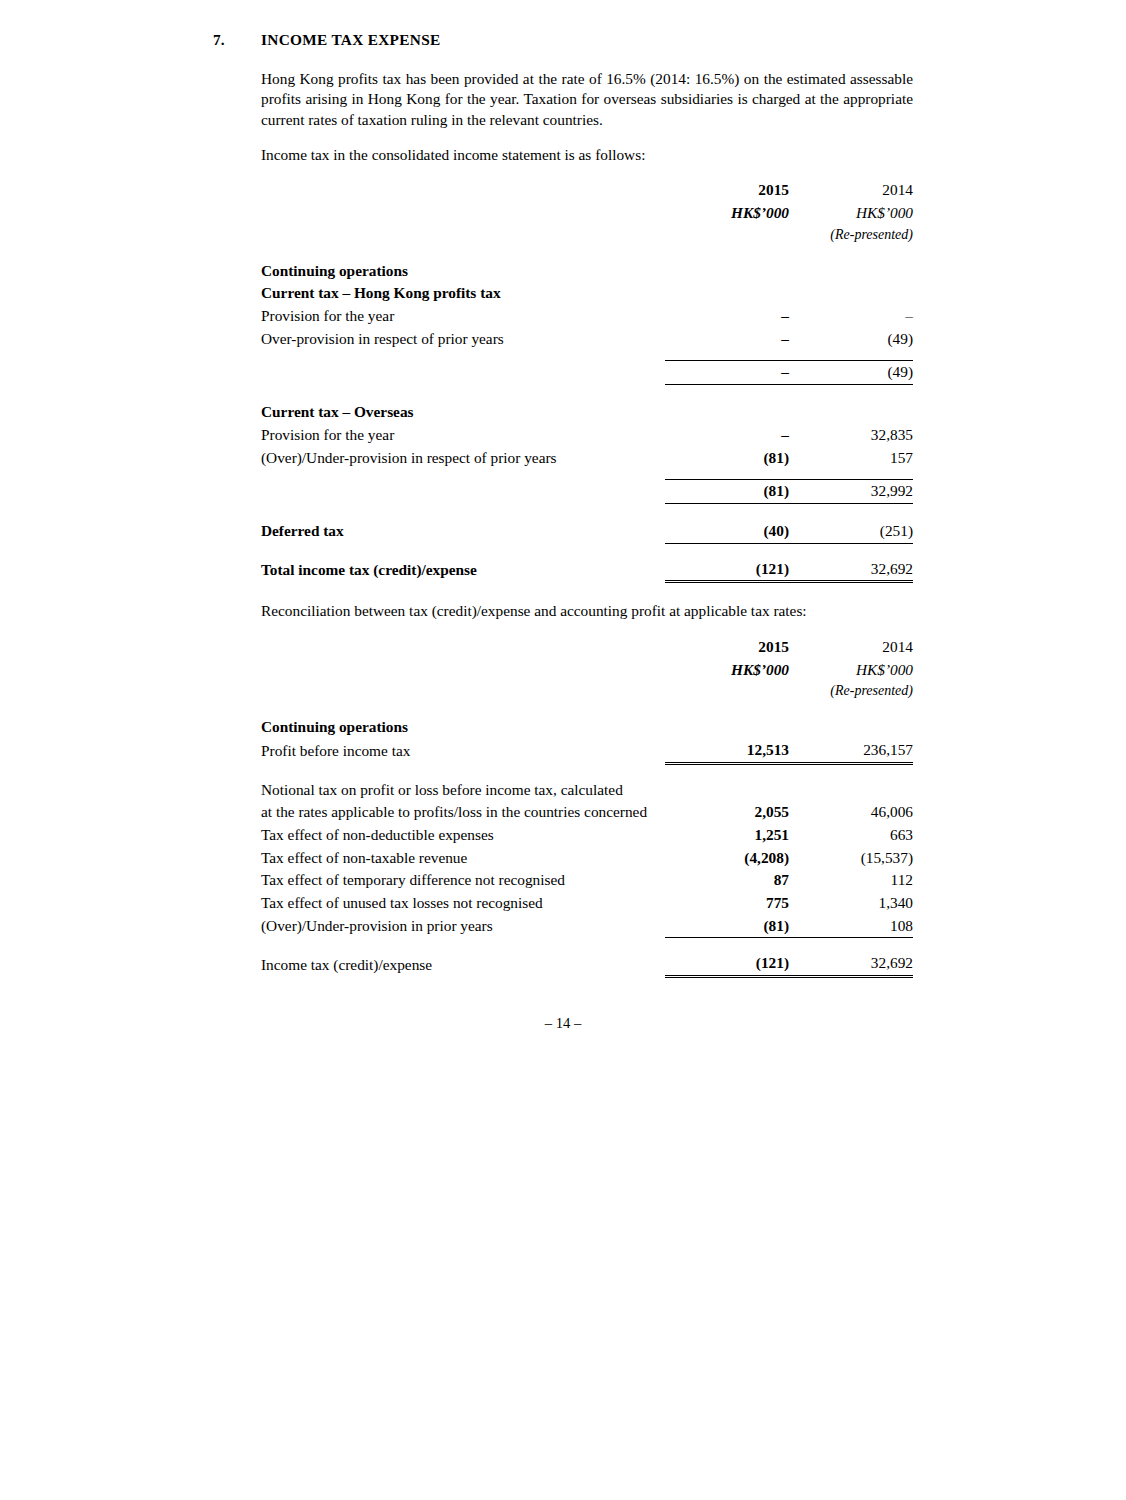7.
INCOME TAX EXPENSE
Hong Kong profits tax has been provided at the rate of 16.5% (2014: 16.5%) on the estimated assessable profits arising in Hong Kong for the year. Taxation for overseas subsidiaries is charged at the appropriate current rates of taxation ruling in the relevant countries.
Income tax in the consolidated income statement is as follows:
| | 2015 | 2014 |
| | HK$’000 | HK$’000 |
| | | (Re-presented) |
| Continuing operations | | |
| Current tax – Hong Kong profits tax | | |
| Provision for the year | – | – |
| Over-provision in respect of prior years | – | (49) |
| | – | (49) |
| Current tax – Overseas | | |
| Provision for the year | – | 32,835 |
| (Over)/Under-provision in respect of prior years | (81) | 157 |
| | (81) | 32,992 |
| Deferred tax | (40) | (251) |
| Total income tax (credit)/expense | (121) | 32,692 |
Reconciliation between tax (credit)/expense and accounting profit at applicable tax rates:
| | 2015 | 2014 |
| | HK$’000 | HK$’000 |
| | | (Re-presented) |
| Continuing operations | | |
| Profit before income tax | 12,513 | 236,157 |
| Notional tax on profit or loss before income tax, calculated | | |
| at the rates applicable to profits/loss in the countries concerned | 2,055 | 46,006 |
| Tax effect of non-deductible expenses | 1,251 | 663 |
| Tax effect of non-taxable revenue | (4,208) | (15,537) |
| Tax effect of temporary difference not recognised | 87 | 112 |
| Tax effect of unused tax losses not recognised | 775 | 1,340 |
| (Over)/Under-provision in prior years | (81) | 108 |
| Income tax (credit)/expense | (121) | 32,692 |
– 14 –